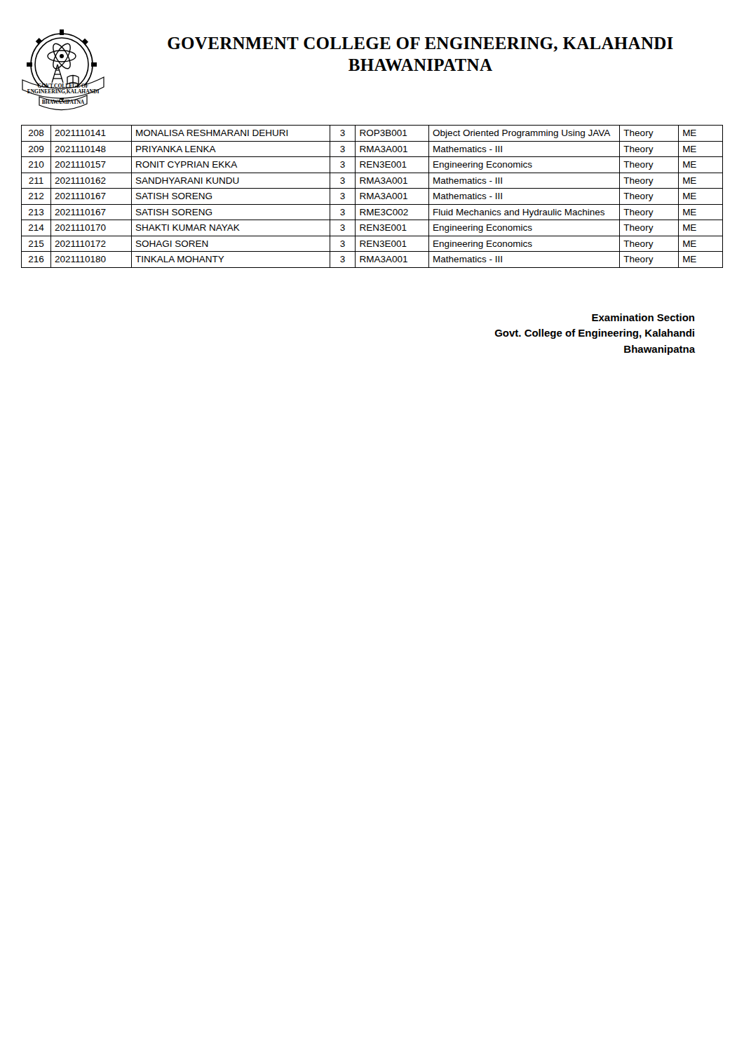GOVT.COLLEGE OF ENGINEERING,KALAHANDI BHAWANIPATNA
GOVERNMENT COLLEGE OF ENGINEERING, KALAHANDI
BHAWANIPATNA
| 208 | 2021110141 | MONALISA RESHMARANI DEHURI | 3 | ROP3B001 | Object Oriented Programming Using JAVA | Theory | ME |
| 209 | 2021110148 | PRIYANKA LENKA | 3 | RMA3A001 | Mathematics - III | Theory | ME |
| 210 | 2021110157 | RONIT CYPRIAN EKKA | 3 | REN3E001 | Engineering Economics | Theory | ME |
| 211 | 2021110162 | SANDHYARANI KUNDU | 3 | RMA3A001 | Mathematics - III | Theory | ME |
| 212 | 2021110167 | SATISH SORENG | 3 | RMA3A001 | Mathematics - III | Theory | ME |
| 213 | 2021110167 | SATISH SORENG | 3 | RME3C002 | Fluid Mechanics and Hydraulic Machines | Theory | ME |
| 214 | 2021110170 | SHAKTI KUMAR NAYAK | 3 | REN3E001 | Engineering Economics | Theory | ME |
| 215 | 2021110172 | SOHAGI SOREN | 3 | REN3E001 | Engineering Economics | Theory | ME |
| 216 | 2021110180 | TINKALA MOHANTY | 3 | RMA3A001 | Mathematics - III | Theory | ME |
Examination Section
Govt. College of Engineering, Kalahandi
Bhawanipatna